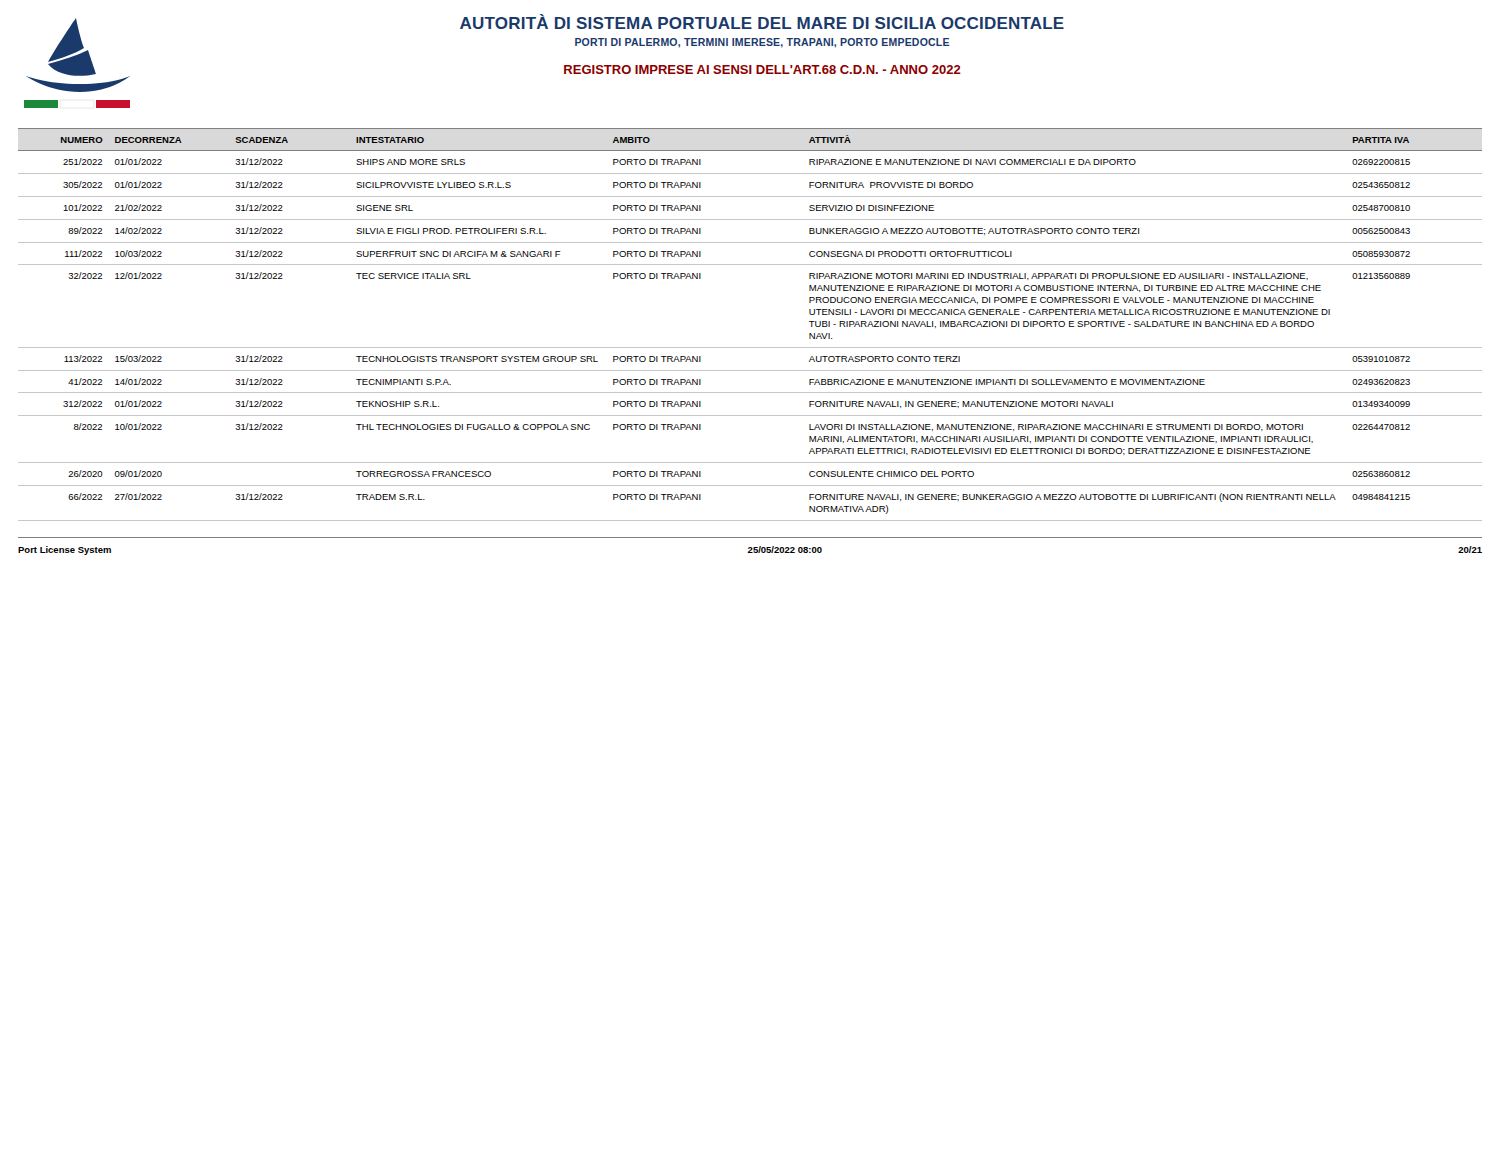AUTORITÀ DI SISTEMA PORTUALE DEL MARE DI SICILIA OCCIDENTALE
PORTI DI PALERMO, TERMINI IMERESE, TRAPANI, PORTO EMPEDOCLE
REGISTRO IMPRESE AI SENSI DELL'ART.68 C.D.N. - ANNO 2022
| NUMERO | DECORRENZA | SCADENZA | INTESTATARIO | AMBITO | ATTIVITÀ | PARTITA IVA |
| --- | --- | --- | --- | --- | --- | --- |
| 251/2022 | 01/01/2022 | 31/12/2022 | SHIPS AND MORE SRLS | PORTO DI TRAPANI | RIPARAZIONE E MANUTENZIONE DI NAVI COMMERCIALI E DA DIPORTO | 02692200815 |
| 305/2022 | 01/01/2022 | 31/12/2022 | SICILPROVVISTE LYLIBEO S.R.L.S | PORTO DI TRAPANI | FORNITURA PROVVISTE DI BORDO | 02543650812 |
| 101/2022 | 21/02/2022 | 31/12/2022 | SIGENE SRL | PORTO DI TRAPANI | SERVIZIO DI DISINFEZIONE | 02548700810 |
| 89/2022 | 14/02/2022 | 31/12/2022 | SILVIA E FIGLI PROD. PETROLIFERI S.R.L. | PORTO DI TRAPANI | BUNKERAGGIO A MEZZO AUTOBOTTE; AUTOTRASPORTO CONTO TERZI | 00562500843 |
| 111/2022 | 10/03/2022 | 31/12/2022 | SUPERFRUIT SNC DI ARCIFA M & SANGARI F | PORTO DI TRAPANI | CONSEGNA DI PRODOTTI ORTOFRUTTICOLI | 05085930872 |
| 32/2022 | 12/01/2022 | 31/12/2022 | TEC SERVICE ITALIA SRL | PORTO DI TRAPANI | RIPARAZIONE MOTORI MARINI ED INDUSTRIALI, APPARATI DI PROPULSIONE ED AUSILIARI - INSTALLAZIONE, MANUTENZIONE E RIPARAZIONE DI MOTORI A COMBUSTIONE INTERNA, DI TURBINE ED ALTRE MACCHINE CHE PRODUCONO ENERGIA MECCANICA, DI POMPE E COMPRESSORI E VALVOLE - MANUTENZIONE DI MACCHINE UTENSILI - LAVORI DI MECCANICA GENERALE - CARPENTERIA METALLICA RICOSTRUZIONE E MANUTENZIONE DI TUBI - RIPARAZIONI NAVALI, IMBARCAZIONI DI DIPORTO E SPORTIVE - SALDATURE IN BANCHINA ED A BORDO NAVI. | 01213560889 |
| 113/2022 | 15/03/2022 | 31/12/2022 | TECNHOLOGISTS TRANSPORT SYSTEM GROUP SRL | PORTO DI TRAPANI | AUTOTRASPORTO CONTO TERZI | 05391010872 |
| 41/2022 | 14/01/2022 | 31/12/2022 | TECNIMPIANTI S.P.A. | PORTO DI TRAPANI | FABBRICAZIONE E MANUTENZIONE IMPIANTI DI SOLLEVAMENTO E MOVIMENTAZIONE | 02493620823 |
| 312/2022 | 01/01/2022 | 31/12/2022 | TEKNOSHIP S.R.L. | PORTO DI TRAPANI | FORNITURE NAVALI, IN GENERE; MANUTENZIONE MOTORI NAVALI | 01349340099 |
| 8/2022 | 10/01/2022 | 31/12/2022 | THL TECHNOLOGIES DI FUGALLO & COPPOLA SNC | PORTO DI TRAPANI | LAVORI DI INSTALLAZIONE, MANUTENZIONE, RIPARAZIONE MACCHINARI E STRUMENTI DI BORDO, MOTORI MARINI, ALIMENTATORI, MACCHINARI AUSILIARI, IMPIANTI DI CONDOTTE VENTILAZIONE, IMPIANTI IDRAULICI, APPARATI ELETTRICI, RADIOTELEVISIVI ED ELETTRONICI DI BORDO; DERATTIZZAZIONE E DISINFESTAZIONE | 02264470812 |
| 26/2020 | 09/01/2020 | | TORREGROSSA FRANCESCO | PORTO DI TRAPANI | CONSULENTE CHIMICO DEL PORTO | 02563860812 |
| 66/2022 | 27/01/2022 | 31/12/2022 | TRADEM S.R.L. | PORTO DI TRAPANI | FORNITURE NAVALI, IN GENERE; BUNKERAGGIO A MEZZO AUTOBOTTE DI LUBRIFICANTI (NON RIENTRANTI NELLA NORMATIVA ADR) | 04984841215 |
Port License System
25/05/2022 08:00
20/21